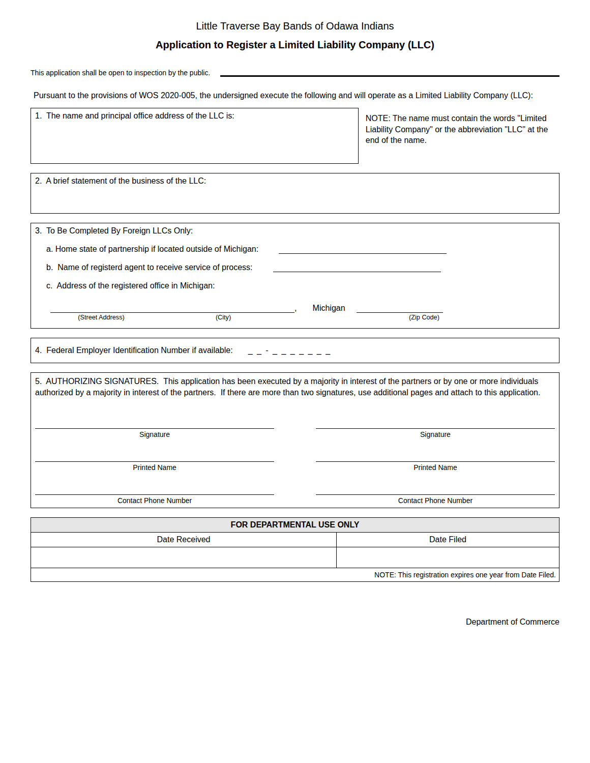Little Traverse Bay Bands of Odawa Indians
Application to Register a Limited Liability Company (LLC)
This application shall be open to inspection by the public.
Pursuant to the provisions of WOS 2020-005, the undersigned execute the following and will operate as a Limited Liability Company (LLC):
1. The name and principal office address of the LLC is:
NOTE: The name must contain the words "Limited Liability Company" or the abbreviation "LLC" at the end of the name.
2. A brief statement of the business of the LLC:
3. To Be Completed By Foreign LLCs Only:
a. Home state of partnership if located outside of Michigan:
b. Name of registerd agent to receive service of process:
c. Address of the registered office in Michigan:
, Michigan
(Street Address) (City) (Zip Code)
4. Federal Employer Identification Number if available:_ _ - _ _ _ _ _ _ _
5. AUTHORIZING SIGNATURES. This application has been executed by a majority in interest of the partners or by one or more individuals authorized by a majority in interest of the partners. If there are more than two signatures, use additional pages and attach to this application.
Signature
Signature
Printed Name
Printed Name
Contact Phone Number
Contact Phone Number
| FOR DEPARTMENTAL USE ONLY |
| --- |
| Date Received | Date Filed |
| NOTE: This registration expires one year from Date Filed. |
Department of Commerce